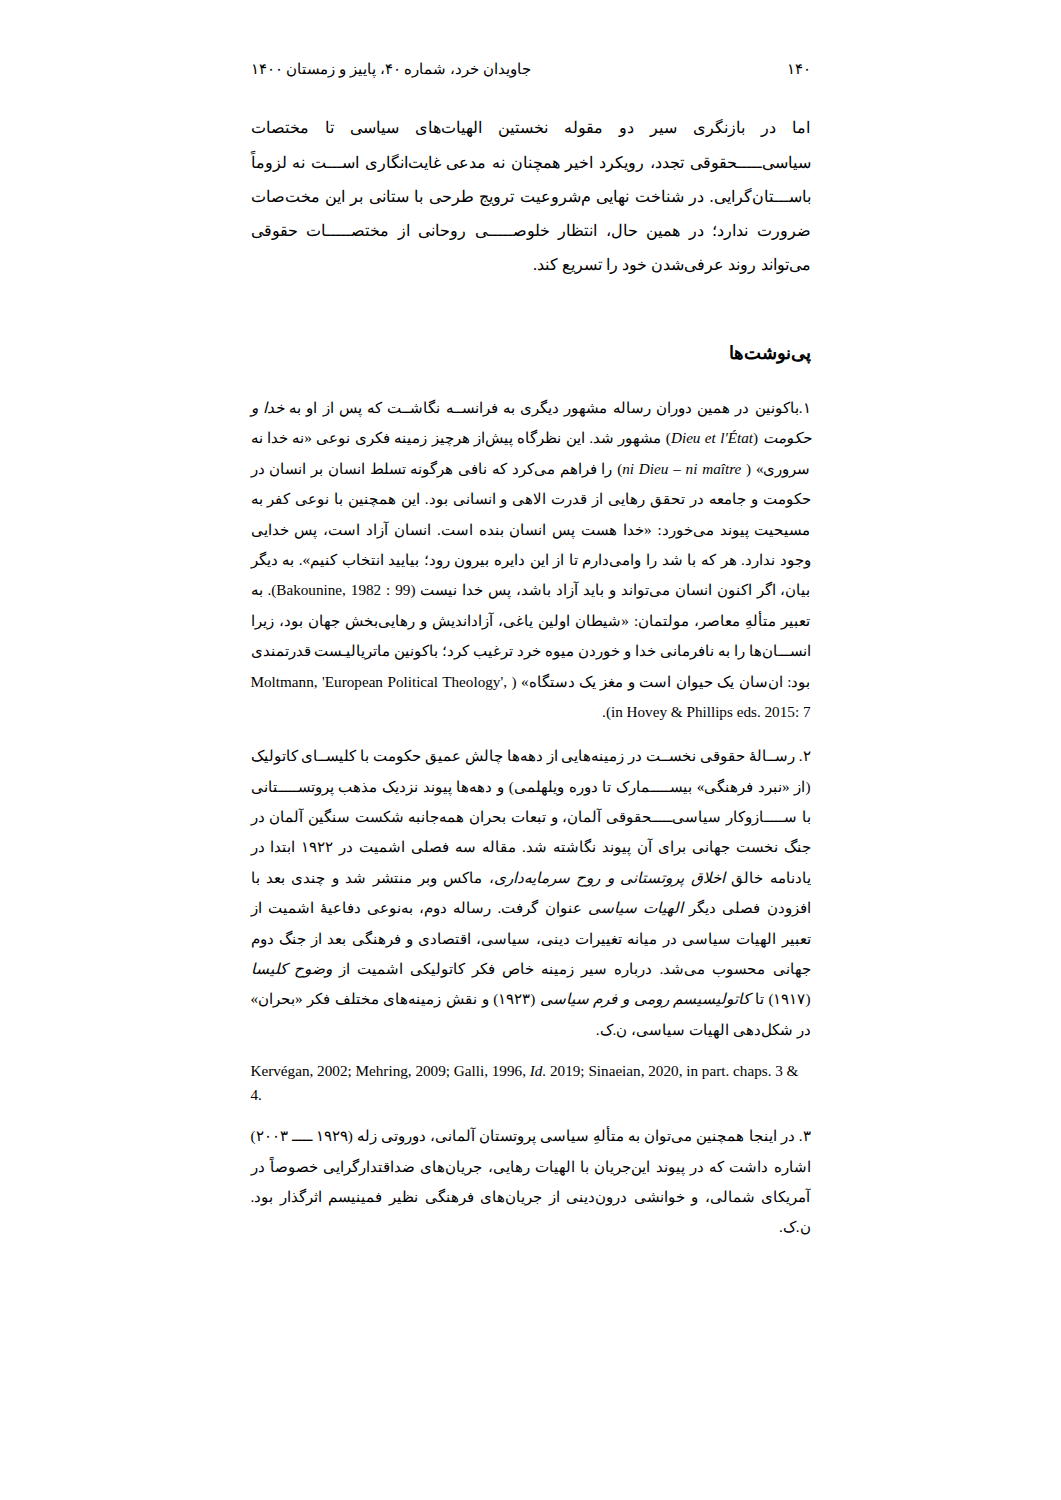۱۴۰ جاویدان خرد، شماره ۴۰، پاییز و زمستان ۱۴۰۰
اما در بازنگری سیر دو مقوله نخستین الهیات‌های سیاسی تا مختصات سیاسی‌ـــــحقوقی تجدد، رویکرد اخیر همچنان نه مدعی غایت‌انگاری اســـت نه لزوماً باســـتان‌گرایی. در شناخت نهایی م‌شروعیت ترویج طرحی با ستانی بر این مخت‌صات ضرورت ندارد؛ در همین حال، انتظار خلوصـــــی روحانی از مختصـــــات حقوقی می‌تواند روند عرفی‌شدن خود را تسریع کند.
پی‌نوشت‌ها
۱.باکونین در همین دوران رساله مشهور دیگری به فرانســه نگاشــت که پس از او به خدا و حکومت (Dieu et l'État) مشهور شد. این نظرگاه پیش‌از هرچیز زمینه فکری نوعی «نه خدا نه سروری» ( ni Dieu – ni maître) را فراهم می‌کرد که نافی هرگونه تسلط انسان بر انسان در حکومت و جامعه در تحقق رهایی از قدرت الاهی و انسانی بود. این همچنین با نوعی کفر به مسیحیت پیوند می‌خورد: «خدا هست پس انسان بنده است. انسان آزاد است، پس خدایی وجود ندارد. هر که با شد را وامی‌دارم تا از این دایره بیرون رود؛ بیایید انتخاب کنیم». به دیگر بیان، اگر اکنون انسان می‌تواند و باید آزاد باشد، پس خدا نیست (Bakounine, 1982 : 99). به تعبیر متألهِ معاصر، مولتمان: «شیطان اولین یاغی، آزاداندیش و رهایی‌بخش جهان بود، زیرا انســـان‌ها را به نافرمانی خدا و خوردن میوه خرد ترغیب کرد؛ باکونین ماتریالیـست قدرتمندی بود: ان‌سان یک حیوان ا‌ست و مغز یک د‌ستگاه» ( Moltmann, 'European Political Theology', in Hovey & Phillips eds. 2015: 7).
۲. رســالهٔ حقوقی نخســت در زمینه‌هایی از دهه‌ها چالش عمیق حکومت با کلیســای کاتولیک (از «نبرد فرهنگی» بیســـــمارک تا دوره ویلهلمی) و دهه‌ها پیوند نزدیک مذهب پروتســـــتانی با ســـــازوکار سیاسی‌ـــــحقوقی آلمان، و تبعات بحران همه‌جانبه شکست سنگین آلمان در جنگ نخست جهانی برای آن پیوند نگاشته شد. مقاله سه فصلی اشمیت در ۱۹۲۲ ابتدا در یادنامه خالق اخلاق پروتستانی و روح سرمایه‌داری، ماکس وبر منتشر شد و چندی بعد با افزودن فصلی دیگر الهیات سیاسی عنوان گرفت. ر‌ساله دوم، به‌نوعی دفاعیهٔ ا‌شمیت از تعبیر الهیات سیاسی در میانه تغییرات دینی، سیاسی، اقتصادی و فرهنگی بعد از جنگ دوم جهانی محسوب می‌شد. درباره سیر زمینه خاص فکر کاتولیکی اشمیت از وضوح کلیسا (۱۹۱۷) تا کاتولیسیسم رومی و فرم سیاسی (۱۹۲۳) و نقش زمینه‌های مختلف فکر «بحران» در شکل‌دهی الهیات سیاسی، ن.ک.
Kervégan, 2002; Mehring, 2009; Galli, 1996, Id. 2019; Sinaeian, 2020, in part. chaps. 3 & 4.
۳. در اینجا همچنین می‌توان به متألهِ سیاسی پروتستان آلمانی، دوروتی زله (۱۹۲۹ ـــــ ۲۰۰۳) ا‌شاره داشت که در پیوند این‌جریان با الهیات رهایی، جریان‌های ضداقتدارگرایی خصوصاً در آمریکای شمالی، و خوانشی درون‌دینی از جریان‌های فرهنگی نظیر فمینیسم اثرگذار بود. ن.ک.